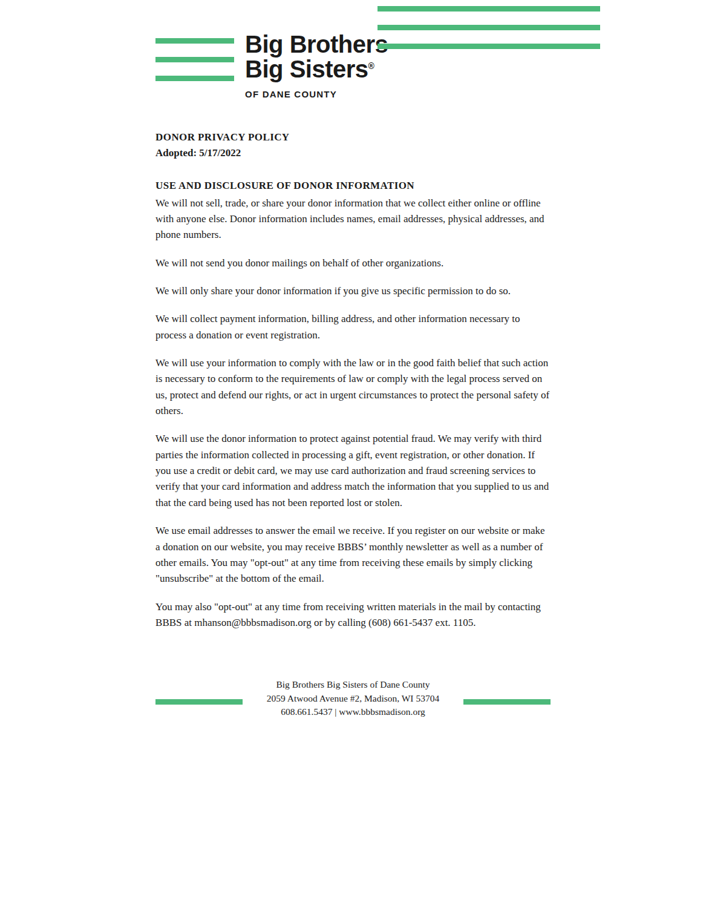Big Brothers
Big Sisters®
OF DANE COUNTY
Donor Privacy Policy
Adopted: 5/17/2022
Use and Disclosure of Donor Information
We will not sell, trade, or share your donor information that we collect either online or offline with anyone else. Donor information includes names, email addresses, physical addresses, and phone numbers.
We will not send you donor mailings on behalf of other organizations.
We will only share your donor information if you give us specific permission to do so.
We will collect payment information, billing address, and other information necessary to process a donation or event registration.
We will use your information to comply with the law or in the good faith belief that such action is necessary to conform to the requirements of law or comply with the legal process served on us, protect and defend our rights, or act in urgent circumstances to protect the personal safety of others.
We will use the donor information to protect against potential fraud. We may verify with third parties the information collected in processing a gift, event registration, or other donation. If you use a credit or debit card, we may use card authorization and fraud screening services to verify that your card information and address match the information that you supplied to us and that the card being used has not been reported lost or stolen.
We use email addresses to answer the email we receive. If you register on our website or make a donation on our website, you may receive BBBS’ monthly newsletter as well as a number of other emails. You may "opt-out" at any time from receiving these emails by simply clicking "unsubscribe" at the bottom of the email.
You may also "opt-out" at any time from receiving written materials in the mail by contacting BBBS at mhanson@bbbsmadison.org or by calling (608) 661-5437 ext. 1105.
Big Brothers Big Sisters of Dane County
2059 Atwood Avenue #2, Madison, WI 53704
608.661.5437 | www.bbbsmadison.org